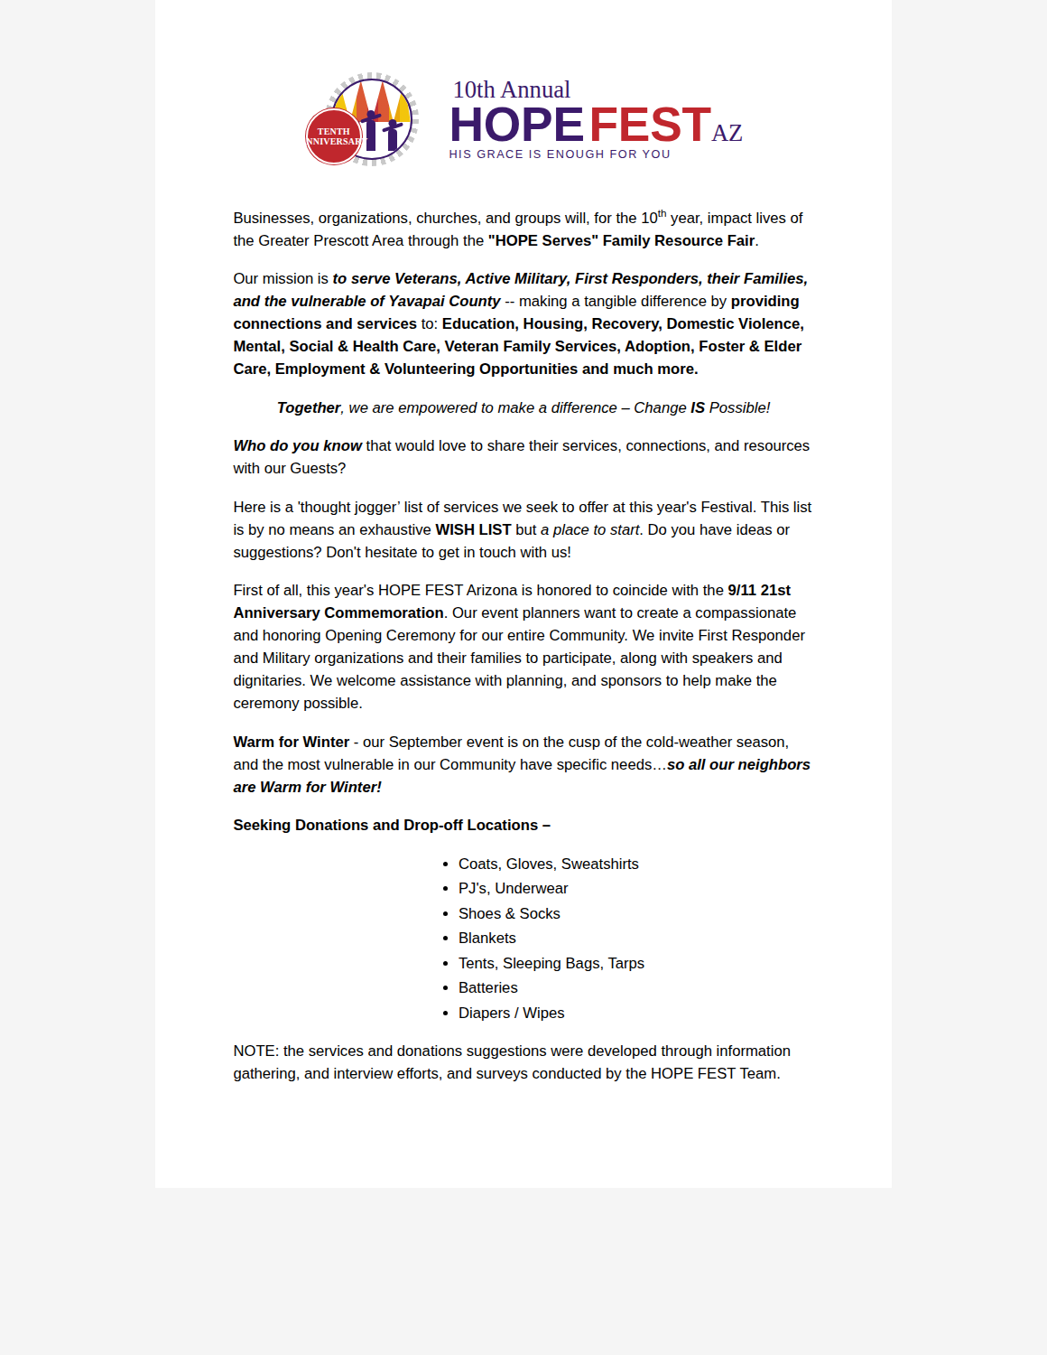Tenth
Anniversary
10th Annual
HOPE FEST AZ
His Grace Is Enough For You
Businesses, organizations, churches, and groups will, for the 10th year, impact lives of the Greater Prescott Area through the "HOPE Serves" Family Resource Fair.
Our mission is to serve Veterans, Active Military, First Responders, their Families, and the vulnerable of Yavapai County -- making a tangible difference by providing connections and services to: Education, Housing, Recovery, Domestic Violence, Mental, Social & Health Care, Veteran Family Services, Adoption, Foster & Elder Care, Employment & Volunteering Opportunities and much more.
Together, we are empowered to make a difference – Change IS Possible!
Who do you know that would love to share their services, connections, and resources with our Guests?
Here is a 'thought jogger’ list of services we seek to offer at this year's Festival. This list is by no means an exhaustive WISH LIST but a place to start. Do you have ideas or suggestions? Don't hesitate to get in touch with us!
First of all, this year's HOPE FEST Arizona is honored to coincide with the 9/11 21st Anniversary Commemoration. Our event planners want to create a compassionate and honoring Opening Ceremony for our entire Community. We invite First Responder and Military organizations and their families to participate, along with speakers and dignitaries. We welcome assistance with planning, and sponsors to help make the ceremony possible.
Warm for Winter - our September event is on the cusp of the cold-weather season, and the most vulnerable in our Community have specific needs…so all our neighbors are Warm for Winter!
Seeking Donations and Drop-off Locations –
Coats, Gloves, Sweatshirts
PJ's, Underwear
Shoes & Socks
Blankets
Tents, Sleeping Bags, Tarps
Batteries
Diapers / Wipes
NOTE: the services and donations suggestions were developed through information gathering, and interview efforts, and surveys conducted by the HOPE FEST Team.